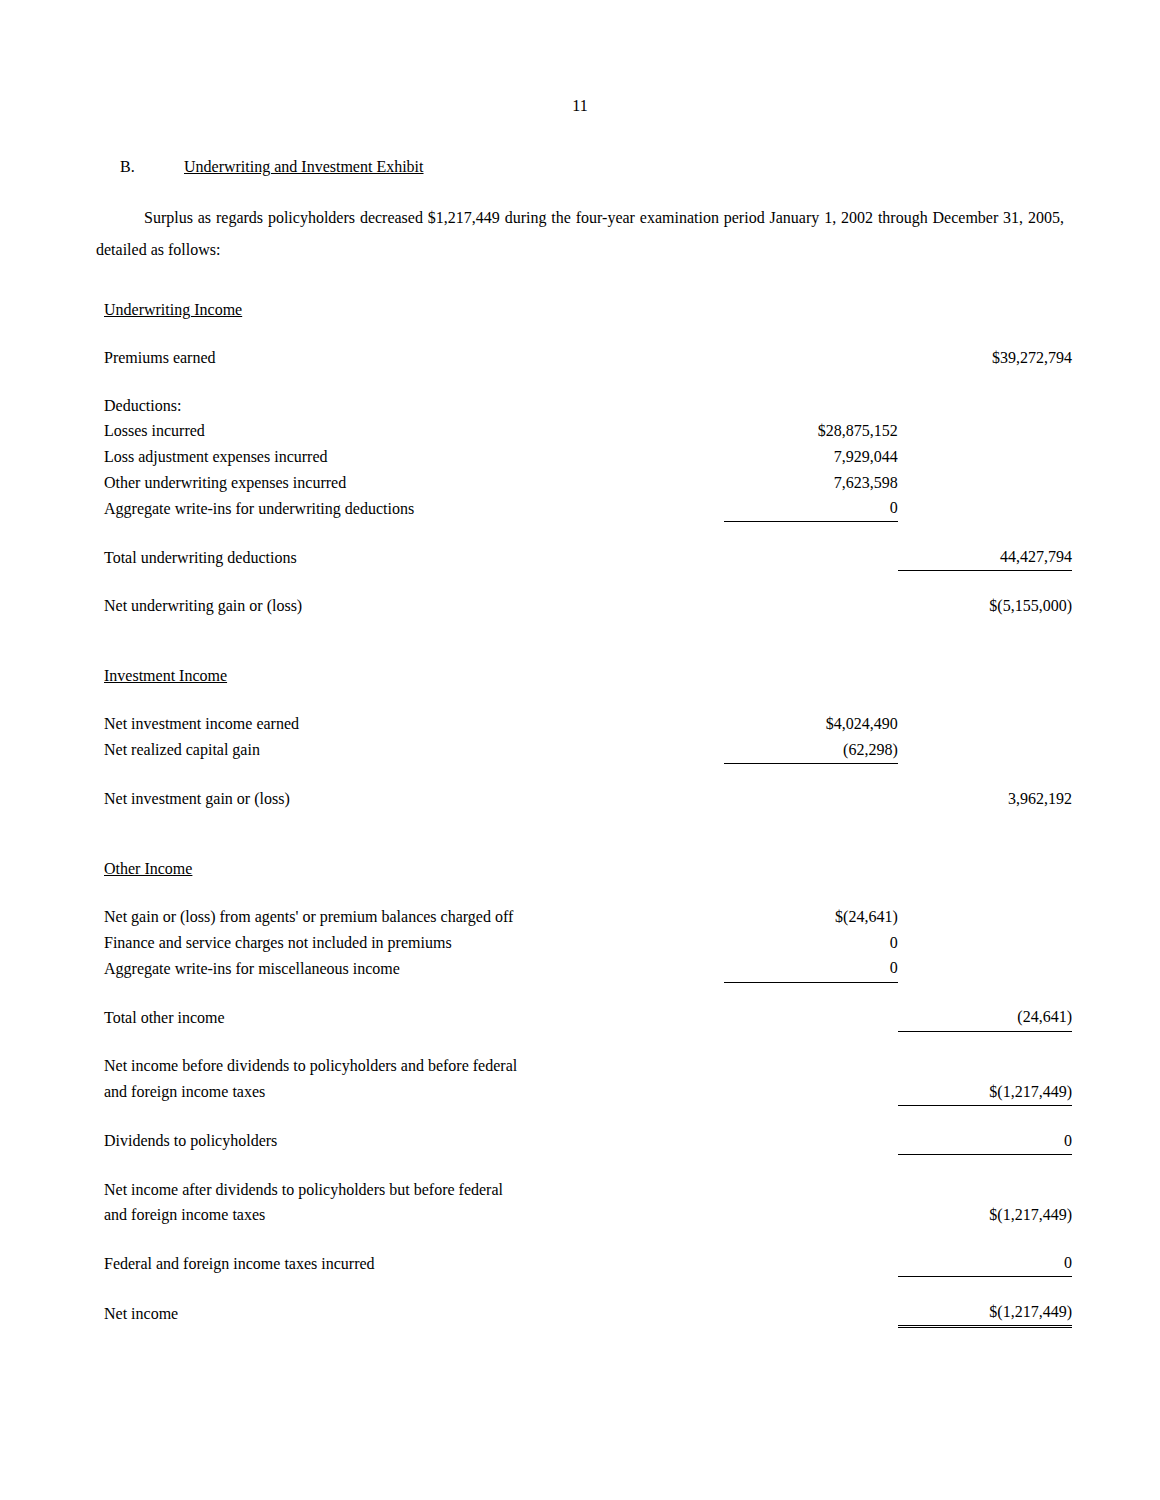11
B. Underwriting and Investment Exhibit
Surplus as regards policyholders decreased $1,217,449 during the four-year examination period January 1, 2002 through December 31, 2005, detailed as follows:
| Underwriting Income | | |
| Premiums earned | | $39,272,794 |
| Deductions: | | |
| Losses incurred | $28,875,152 | |
| Loss adjustment expenses incurred | 7,929,044 | |
| Other underwriting expenses incurred | 7,623,598 | |
| Aggregate write-ins for underwriting deductions | 0 | |
| Total underwriting deductions | | 44,427,794 |
| Net underwriting gain or (loss) | | $(5,155,000) |
| Investment Income | | |
| Net investment income earned | $4,024,490 | |
| Net realized capital gain | (62,298) | |
| Net investment gain or (loss) | | 3,962,192 |
| Other Income | | |
| Net gain or (loss) from agents' or premium balances charged off | $(24,641) | |
| Finance and service charges not included in premiums | 0 | |
| Aggregate write-ins for miscellaneous income | 0 | |
| Total other income | | (24,641) |
| Net income before dividends to policyholders and before federal | | |
| and foreign income taxes | | $(1,217,449) |
| Dividends to policyholders | | 0 |
| Net income after dividends to policyholders but before federal | | |
| and foreign income taxes | | $(1,217,449) |
| Federal and foreign income taxes incurred | | 0 |
| Net income | | $(1,217,449) |